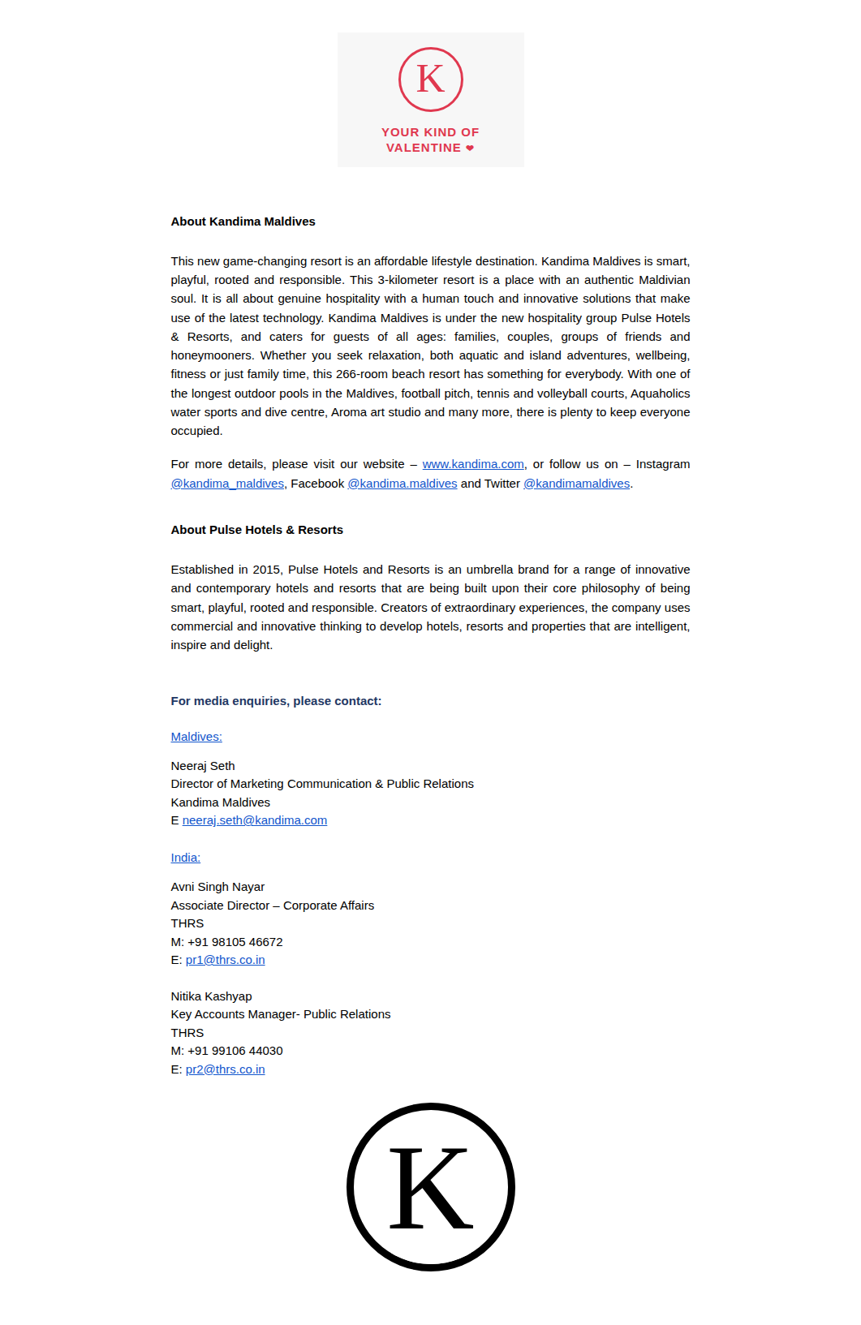K
YOUR KIND OF
VALENTINE ❤
About Kandima Maldives
This new game-changing resort is an affordable lifestyle destination. Kandima Maldives is smart, playful, rooted and responsible. This 3-kilometer resort is a place with an authentic Maldivian soul. It is all about genuine hospitality with a human touch and innovative solutions that make use of the latest technology. Kandima Maldives is under the new hospitality group Pulse Hotels & Resorts, and caters for guests of all ages: families, couples, groups of friends and honeymooners. Whether you seek relaxation, both aquatic and island adventures, wellbeing, fitness or just family time, this 266-room beach resort has something for everybody. With one of the longest outdoor pools in the Maldives, football pitch, tennis and volleyball courts, Aquaholics water sports and dive centre, Aroma art studio and many more, there is plenty to keep everyone occupied.
For more details, please visit our website – www.kandima.com, or follow us on – Instagram @kandima_maldives, Facebook @kandima.maldives and Twitter @kandimamaldives.
About Pulse Hotels & Resorts
Established in 2015, Pulse Hotels and Resorts is an umbrella brand for a range of innovative and contemporary hotels and resorts that are being built upon their core philosophy of being smart, playful, rooted and responsible. Creators of extraordinary experiences, the company uses commercial and innovative thinking to develop hotels, resorts and properties that are intelligent, inspire and delight.
For media enquiries, please contact:
Maldives:
Neeraj Seth
Director of Marketing Communication & Public Relations
Kandima Maldives
E neeraj.seth@kandima.com
India:
Avni Singh Nayar
Associate Director – Corporate Affairs
THRS
M: +91 98105 46672
E: pr1@thrs.co.in
Nitika Kashyap
Key Accounts Manager- Public Relations
THRS
M: +91 99106 44030
E: pr2@thrs.co.in
K